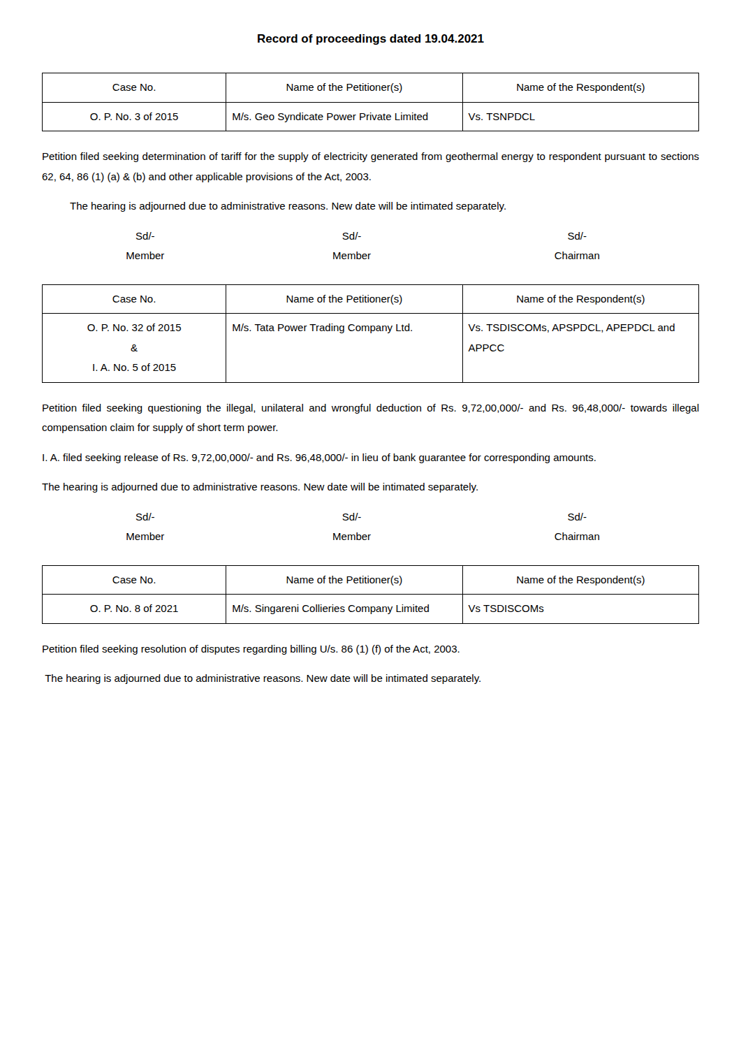Record of proceedings dated 19.04.2021
| Case No. | Name of the Petitioner(s) | Name of the Respondent(s) |
| --- | --- | --- |
| O. P. No. 3 of 2015 | M/s. Geo Syndicate Power Private Limited | Vs. TSNPDCL |
Petition filed seeking determination of tariff for the supply of electricity generated from geothermal energy to respondent pursuant to sections 62, 64, 86 (1) (a) & (b) and other applicable provisions of the Act, 2003.
The hearing is adjourned due to administrative reasons. New date will be intimated separately.
| Sd/- | Sd/- | Sd/- |
| Member | Member | Chairman |
| Case No. | Name of the Petitioner(s) | Name of the Respondent(s) |
| --- | --- | --- |
| O. P. No. 32 of 2015 & I. A. No. 5 of 2015 | M/s. Tata Power Trading Company Ltd. | Vs. TSDISCOMs, APSPDCL, APEPDCL and APPCC |
Petition filed seeking questioning the illegal, unilateral and wrongful deduction of Rs. 9,72,00,000/- and Rs. 96,48,000/- towards illegal compensation claim for supply of short term power.
I. A. filed seeking release of Rs. 9,72,00,000/- and Rs. 96,48,000/- in lieu of bank guarantee for corresponding amounts.
The hearing is adjourned due to administrative reasons. New date will be intimated separately.
| Sd/- | Sd/- | Sd/- |
| Member | Member | Chairman |
| Case No. | Name of the Petitioner(s) | Name of the Respondent(s) |
| --- | --- | --- |
| O. P. No. 8 of 2021 | M/s. Singareni Collieries Company Limited | Vs TSDISCOMs |
Petition filed seeking resolution of disputes regarding billing U/s. 86 (1) (f) of the Act, 2003.
The hearing is adjourned due to administrative reasons. New date will be intimated separately.